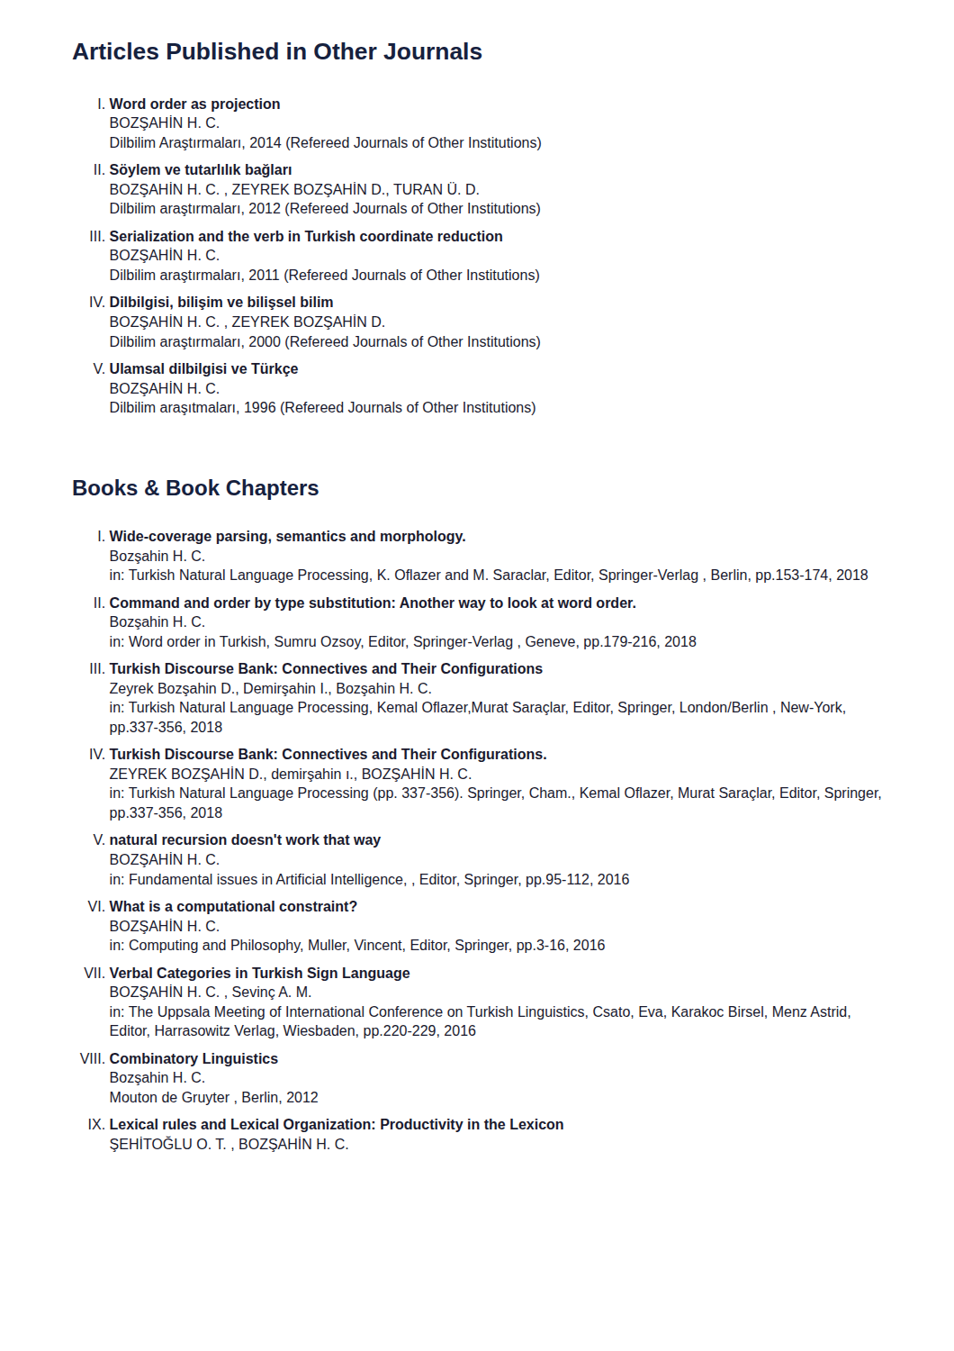Articles Published in Other Journals
Word order as projection BOZŞAHİN H. C. Dilbilim Araştırmaları, 2014 (Refereed Journals of Other Institutions)
Söylem ve tutarlılık bağları BOZŞAHİN H. C. , ZEYREK BOZŞAHİN D., TURAN Ü. D. Dilbilim araştırmaları, 2012 (Refereed Journals of Other Institutions)
Serialization and the verb in Turkish coordinate reduction BOZŞAHİN H. C. Dilbilim araştırmaları, 2011 (Refereed Journals of Other Institutions)
Dilbilgisi, bilişim ve bilişsel bilim BOZŞAHİN H. C. , ZEYREK BOZŞAHİN D. Dilbilim araştırmaları, 2000 (Refereed Journals of Other Institutions)
Ulamsal dilbilgisi ve Türkçe BOZŞAHİN H. C. Dilbilim araşıtmaları, 1996 (Refereed Journals of Other Institutions)
Books & Book Chapters
Wide-coverage parsing, semantics and morphology. Bozşahin H. C. in: Turkish Natural Language Processing, K. Oflazer and M. Saraclar, Editor, Springer-Verlag , Berlin, pp.153-174, 2018
Command and order by type substitution: Another way to look at word order. Bozşahin H. C. in: Word order in Turkish, Sumru Ozsoy, Editor, Springer-Verlag , Geneve, pp.179-216, 2018
Turkish Discourse Bank: Connectives and Their Configurations Zeyrek Bozşahin D., Demirşahin I., Bozşahin H. C. in: Turkish Natural Language Processing, Kemal Oflazer,Murat Saraçlar, Editor, Springer, London/Berlin , New-York, pp.337-356, 2018
Turkish Discourse Bank: Connectives and Their Configurations. ZEYREK BOZŞAHİN D., demirşahin ı., BOZŞAHİN H. C. in: Turkish Natural Language Processing (pp. 337-356). Springer, Cham., Kemal Oflazer, Murat Saraçlar, Editor, Springer, pp.337-356, 2018
natural recursion doesn't work that way BOZŞAHİN H. C. in: Fundamental issues in Artificial Intelligence, , Editor, Springer, pp.95-112, 2016
What is a computational constraint? BOZŞAHİN H. C. in: Computing and Philosophy, Muller, Vincent, Editor, Springer, pp.3-16, 2016
Verbal Categories in Turkish Sign Language BOZŞAHİN H. C. , Sevinç A. M. in: The Uppsala Meeting of International Conference on Turkish Linguistics, Csato, Eva, Karakoc Birsel, Menz Astrid, Editor, Harrasowitz Verlag, Wiesbaden, pp.220-229, 2016
Combinatory Linguistics Bozşahin H. C. Mouton de Gruyter , Berlin, 2012
Lexical rules and Lexical Organization: Productivity in the Lexicon ŞEHİTOĞLU O. T. , BOZŞAHİN H. C.